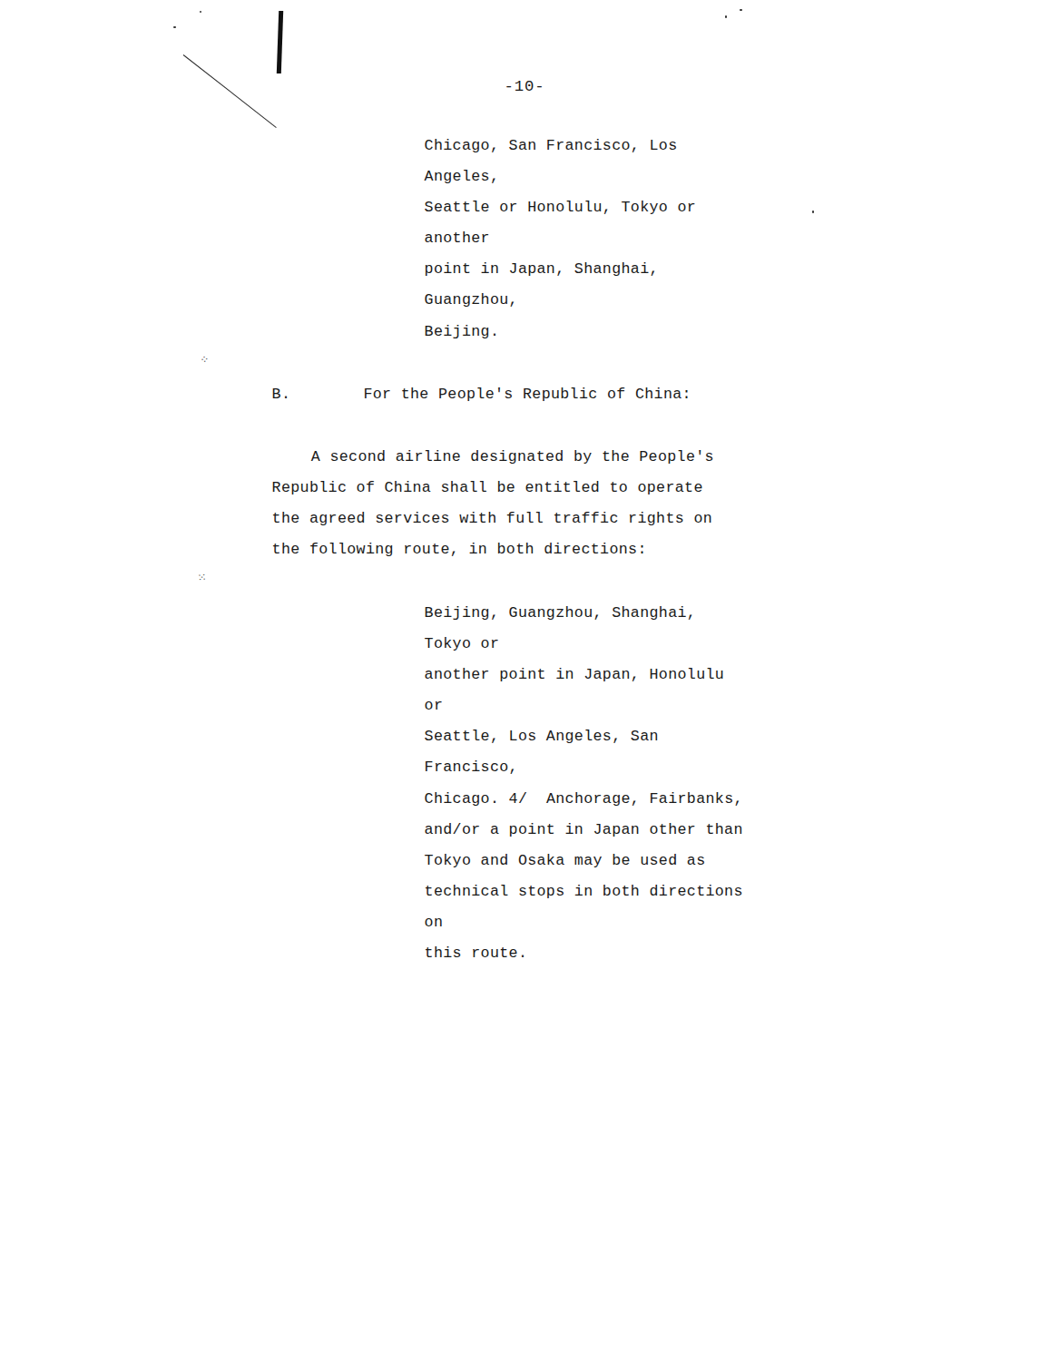⁘ ⁙
-10-
Chicago, San Francisco, Los Angeles,
Seattle or Honolulu, Tokyo or another
point in Japan, Shanghai, Guangzhou,
Beijing.
B. For the People's Republic of China:
A second airline designated by the People's Republic of China shall be entitled to operate the agreed services with full traffic rights on the following route, in both directions:
Beijing, Guangzhou, Shanghai, Tokyo or
another point in Japan, Honolulu or
Seattle, Los Angeles, San Francisco,
Chicago. 4/ Anchorage, Fairbanks,
and/or a point in Japan other than
Tokyo and Osaka may be used as
technical stops in both directions on
this route.